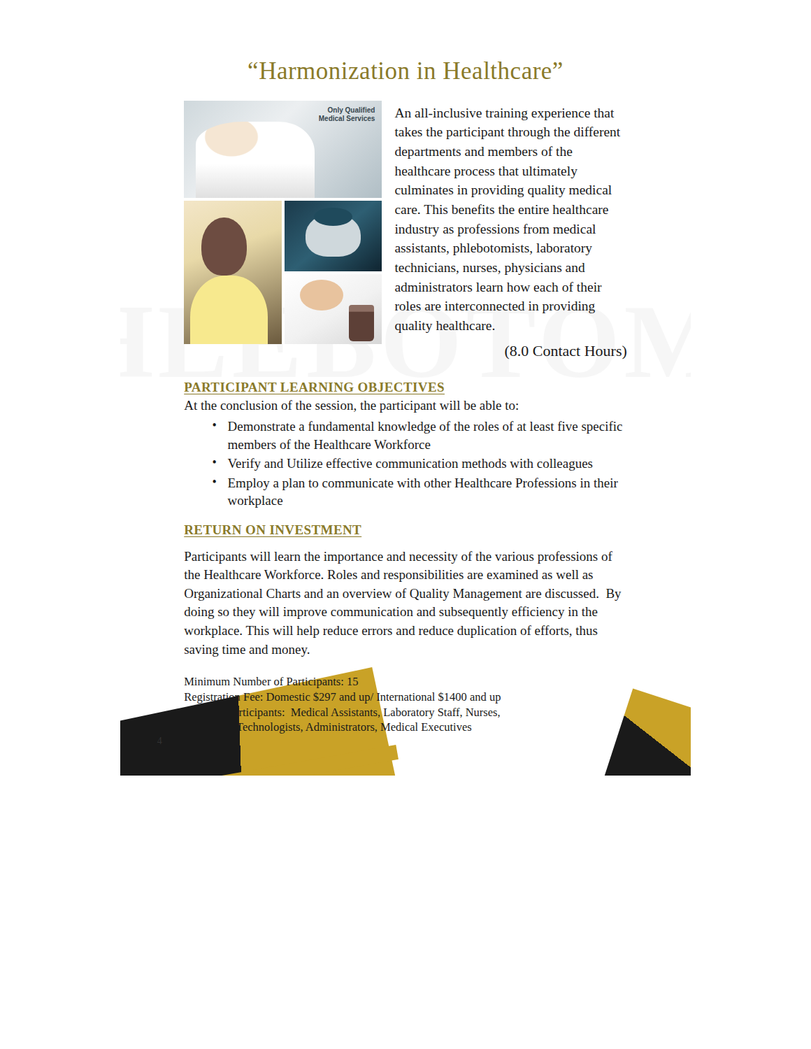PHLEBOTOMY
“Harmonization in Healthcare”
An all-inclusive training experience that takes the participant through the different departments and members of the healthcare process that ultimately culminates in providing quality medical care. This benefits the entire healthcare industry as professions from medical assistants, phlebotomists, laboratory technicians, nurses, physicians and administrators learn how each of their roles are interconnected in providing quality healthcare. (8.0 Contact Hours)
PARTICIPANT LEARNING OBJECTIVES
At the conclusion of the session, the participant will be able to:
Demonstrate a fundamental knowledge of the roles of at least five specific members of the Healthcare Workforce
Verify and Utilize effective communication methods with colleagues
Employ a plan to communicate with other Healthcare Professions in their workplace
RETURN ON INVESTMENT
Participants will learn the importance and necessity of the various professions of the Healthcare Workforce. Roles and responsibilities are examined as well as Organizational Charts and an overview of Quality Management are discussed. By doing so they will improve communication and subsequently efficiency in the workplace. This will help reduce errors and reduce duplication of efforts, thus saving time and money.
Minimum Number of Participants: 15
Registration Fee: Domestic $297 and up/ International $1400 and up
Intended Participants: Medical Assistants, Laboratory Staff, Nurses,
Clinicians, Technologists, Administrators, Medical Executives
4